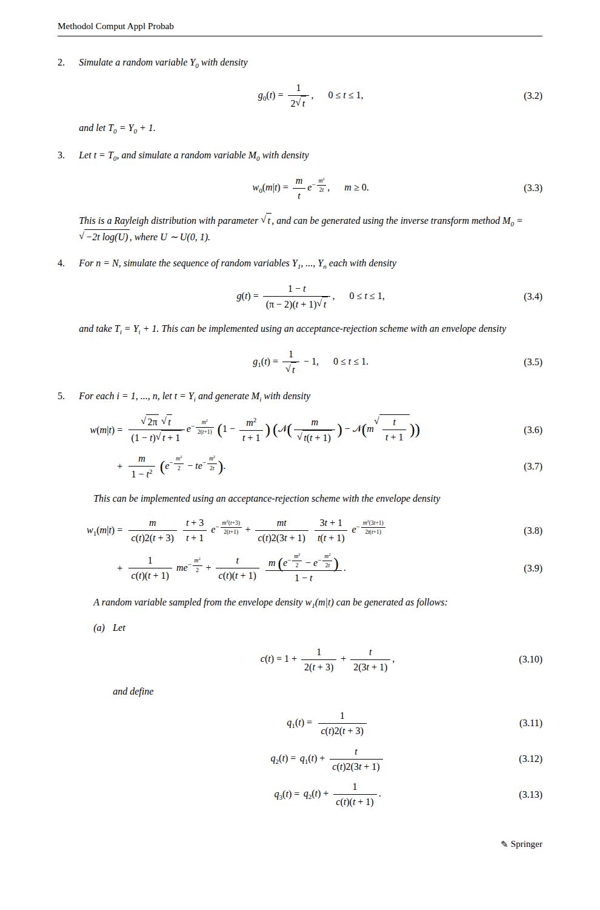Methodol Comput Appl Probab
Simulate a random variable Y0 with density
g0(t) = 12t, 0 ≤ t ≤ 1, (3.2)
and let T0 = Y0 + 1.
Let t = T0, and simulate a random variable M0 with density
w0(m|t) = mt e−m22t, m ≥ 0. (3.3)
This is a Rayleigh distribution with parameter t, and can be generated using the inverse transform method M0 = −2t log(U), where U ∼ U(0, 1).
For n = N, simulate the sequence of random variables Y1, ..., Yn each with density
g(t) = 1 − t(π − 2)(t + 1)t, 0 ≤ t ≤ 1, (3.4)
and take Ti = Yi + 1. This can be implemented using an acceptance-rejection scheme with an envelope density
g1(t) = 1 t − 1, 0 ≤ t ≤ 1. (3.5)
For each i = 1, ..., n, let t = Yi and generate Mi with density
w(m|t) = 2π t(1 − t)t + 1 e−m22(t+1) (1 − m2 t + 1) (𝒩(mt(t + 1)) − 𝒩(mtt + 1)) (3.6)
+ m 1 − t2 (e−m22 − te−m22t). (3.7)
This can be implemented using an acceptance-rejection scheme with the envelope density
w1(m|t) = mc(t)2(t + 3) t + 3 t + 1 e−m2(t+3) 2(t+1) + mt c(t)2(3t + 1) 3t + 1 t(t + 1) e−m2(3t+1) 2t(t+1) (3.8)
+ 1 c(t)(t + 1) me−m22 + tc(t)(t + 1) m (e−m22 − e−m22t) 1 − t. (3.9)
A random variable sampled from the envelope density w1(m|t) can be generated as follows:
Let
c(t) = 1 + 12(t + 3) + t 2(3t + 1), (3.10)
and define
q1(t) = 1 c(t)2(t + 3) (3.11)
q2(t) = q1(t) + tc(t)2(3t + 1) (3.12)
q3(t) = q2(t) + 1 c(t)(t + 1). (3.13)
✎ Springer